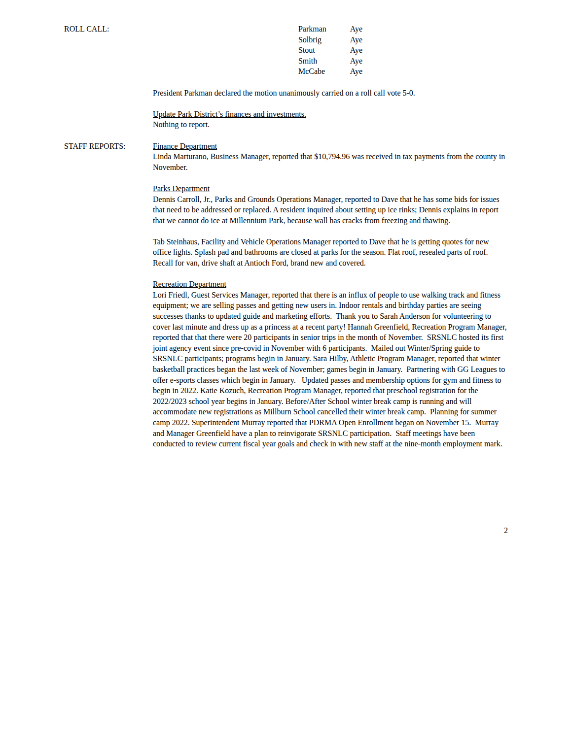ROLL CALL:
| Parkman | Aye |
| Solbrig | Aye |
| Stout | Aye |
| Smith | Aye |
| McCabe | Aye |
President Parkman declared the motion unanimously carried on a roll call vote 5-0.
Update Park District’s finances and investments.
Nothing to report.
STAFF REPORTS:
Finance Department
Linda Marturano, Business Manager, reported that $10,794.96 was received in tax payments from the county in November.
Parks Department
Dennis Carroll, Jr., Parks and Grounds Operations Manager, reported to Dave that he has some bids for issues that need to be addressed or replaced. A resident inquired about setting up ice rinks; Dennis explains in report that we cannot do ice at Millennium Park, because wall has cracks from freezing and thawing.
Tab Steinhaus, Facility and Vehicle Operations Manager reported to Dave that he is getting quotes for new office lights. Splash pad and bathrooms are closed at parks for the season. Flat roof, resealed parts of roof. Recall for van, drive shaft at Antioch Ford, brand new and covered.
Recreation Department
Lori Friedl, Guest Services Manager, reported that there is an influx of people to use walking track and fitness equipment; we are selling passes and getting new users in. Indoor rentals and birthday parties are seeing successes thanks to updated guide and marketing efforts. Thank you to Sarah Anderson for volunteering to cover last minute and dress up as a princess at a recent party! Hannah Greenfield, Recreation Program Manager, reported that that there were 20 participants in senior trips in the month of November. SRSNLC hosted its first joint agency event since pre-covid in November with 6 participants. Mailed out Winter/Spring guide to SRSNLC participants; programs begin in January. Sara Hilby, Athletic Program Manager, reported that winter basketball practices began the last week of November; games begin in January. Partnering with GG Leagues to offer e-sports classes which begin in January. Updated passes and membership options for gym and fitness to begin in 2022. Katie Kozuch, Recreation Program Manager, reported that preschool registration for the 2022/2023 school year begins in January. Before/After School winter break camp is running and will accommodate new registrations as Millburn School cancelled their winter break camp. Planning for summer camp 2022. Superintendent Murray reported that PDRMA Open Enrollment began on November 15. Murray and Manager Greenfield have a plan to reinvigorate SRSNLC participation. Staff meetings have been conducted to review current fiscal year goals and check in with new staff at the nine-month employment mark.
2